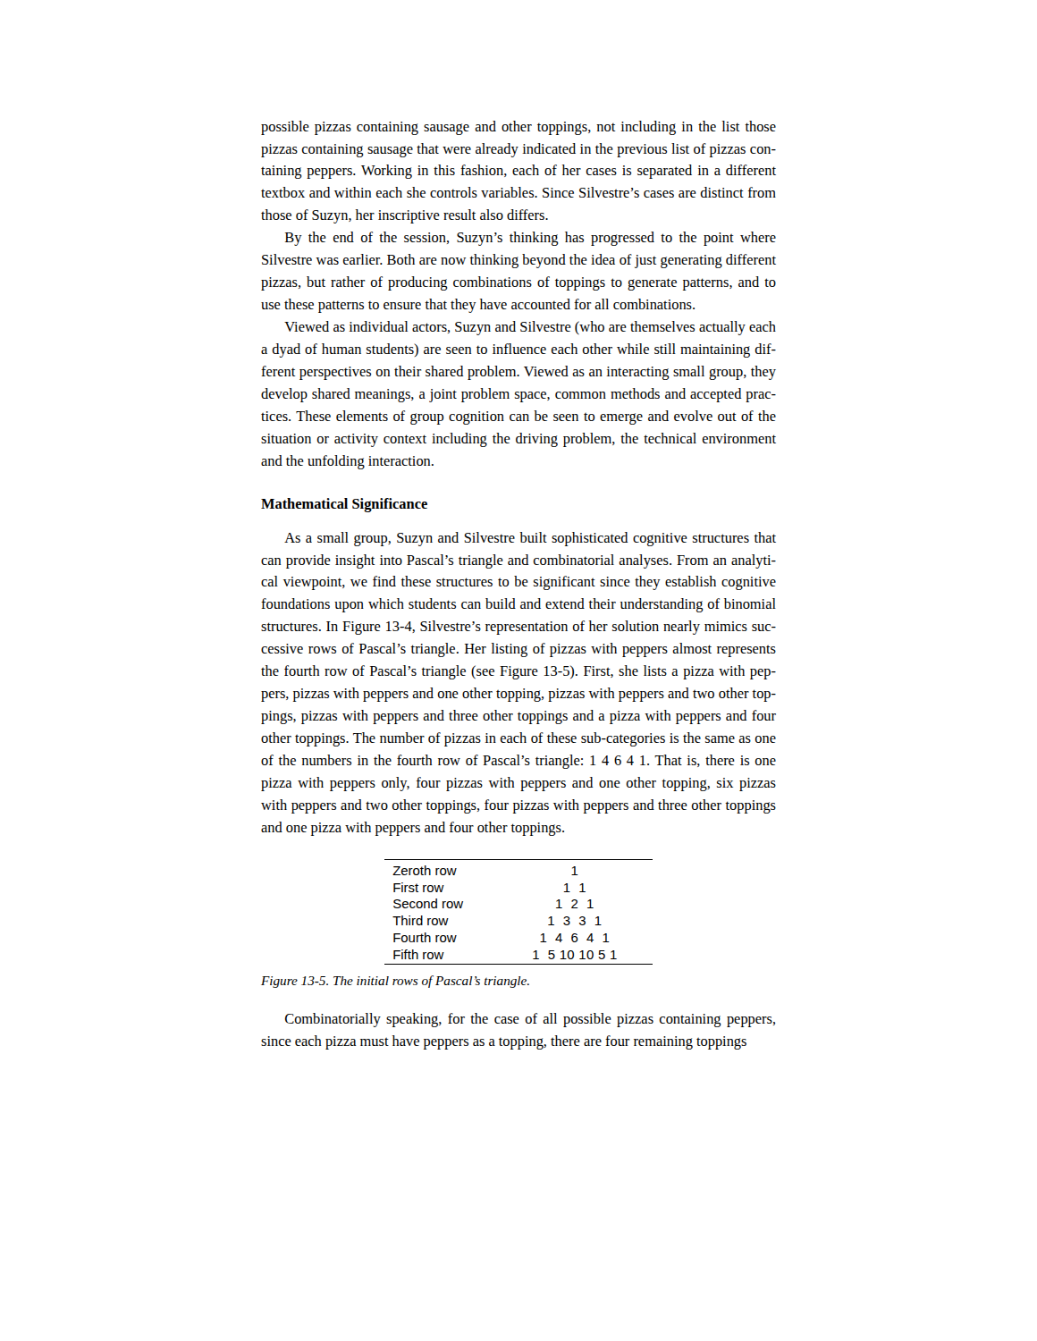possible pizzas containing sausage and other toppings, not including in the list those pizzas containing sausage that were already indicated in the previous list of pizzas containing peppers. Working in this fashion, each of her cases is separated in a different textbox and within each she controls variables. Since Silvestre’s cases are distinct from those of Suzyn, her inscriptive result also differs.
By the end of the session, Suzyn’s thinking has progressed to the point where Silvestre was earlier. Both are now thinking beyond the idea of just generating different pizzas, but rather of producing combinations of toppings to generate patterns, and to use these patterns to ensure that they have accounted for all combinations.
Viewed as individual actors, Suzyn and Silvestre (who are themselves actually each a dyad of human students) are seen to influence each other while still maintaining different perspectives on their shared problem. Viewed as an interacting small group, they develop shared meanings, a joint problem space, common methods and accepted practices. These elements of group cognition can be seen to emerge and evolve out of the situation or activity context including the driving problem, the technical environment and the unfolding interaction.
Mathematical Significance
As a small group, Suzyn and Silvestre built sophisticated cognitive structures that can provide insight into Pascal’s triangle and combinatorial analyses. From an analytical viewpoint, we find these structures to be significant since they establish cognitive foundations upon which students can build and extend their understanding of binomial structures. In Figure 13-4, Silvestre’s representation of her solution nearly mimics successive rows of Pascal’s triangle. Her listing of pizzas with peppers almost represents the fourth row of Pascal’s triangle (see Figure 13-5). First, she lists a pizza with peppers, pizzas with peppers and one other topping, pizzas with peppers and two other toppings, pizzas with peppers and three other toppings and a pizza with peppers and four other toppings. The number of pizzas in each of these sub-categories is the same as one of the numbers in the fourth row of Pascal’s triangle: 1 4 6 4 1. That is, there is one pizza with peppers only, four pizzas with peppers and one other topping, six pizzas with peppers and two other toppings, four pizzas with peppers and three other toppings and one pizza with peppers and four other toppings.
| Zeroth row | 1 |
| First row | 1 1 |
| Second row | 1 2 1 |
| Third row | 1 3 3 1 |
| Fourth row | 1 4 6 4 1 |
| Fifth row | 1 5 10 10 5 1 |
Figure 13-5. The initial rows of Pascal’s triangle.
Combinatorially speaking, for the case of all possible pizzas containing peppers, since each pizza must have peppers as a topping, there are four remaining toppings